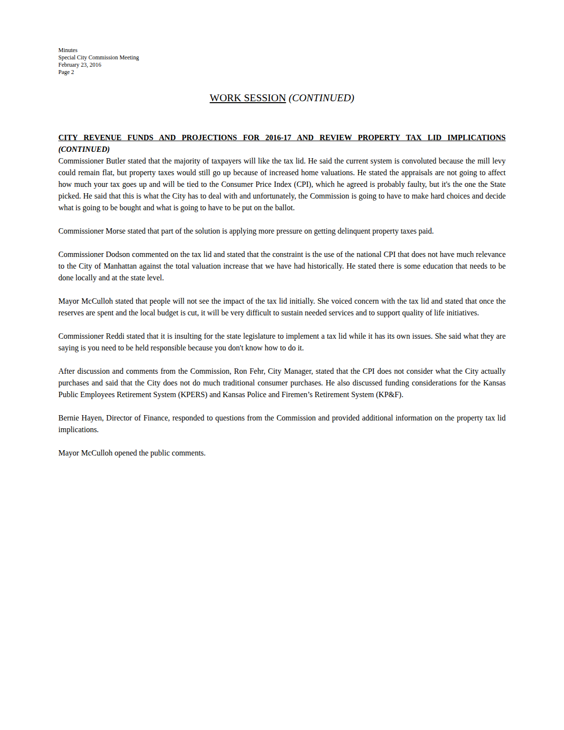Minutes
Special City Commission Meeting
February 23, 2016
Page 2
WORK SESSION (CONTINUED)
CITY REVENUE FUNDS AND PROJECTIONS FOR 2016-17 AND REVIEW PROPERTY TAX LID IMPLICATIONS (CONTINUED)
Commissioner Butler stated that the majority of taxpayers will like the tax lid. He said the current system is convoluted because the mill levy could remain flat, but property taxes would still go up because of increased home valuations. He stated the appraisals are not going to affect how much your tax goes up and will be tied to the Consumer Price Index (CPI), which he agreed is probably faulty, but it's the one the State picked. He said that this is what the City has to deal with and unfortunately, the Commission is going to have to make hard choices and decide what is going to be bought and what is going to have to be put on the ballot.
Commissioner Morse stated that part of the solution is applying more pressure on getting delinquent property taxes paid.
Commissioner Dodson commented on the tax lid and stated that the constraint is the use of the national CPI that does not have much relevance to the City of Manhattan against the total valuation increase that we have had historically. He stated there is some education that needs to be done locally and at the state level.
Mayor McCulloh stated that people will not see the impact of the tax lid initially. She voiced concern with the tax lid and stated that once the reserves are spent and the local budget is cut, it will be very difficult to sustain needed services and to support quality of life initiatives.
Commissioner Reddi stated that it is insulting for the state legislature to implement a tax lid while it has its own issues. She said what they are saying is you need to be held responsible because you don't know how to do it.
After discussion and comments from the Commission, Ron Fehr, City Manager, stated that the CPI does not consider what the City actually purchases and said that the City does not do much traditional consumer purchases. He also discussed funding considerations for the Kansas Public Employees Retirement System (KPERS) and Kansas Police and Firemen’s Retirement System (KP&F).
Bernie Hayen, Director of Finance, responded to questions from the Commission and provided additional information on the property tax lid implications.
Mayor McCulloh opened the public comments.